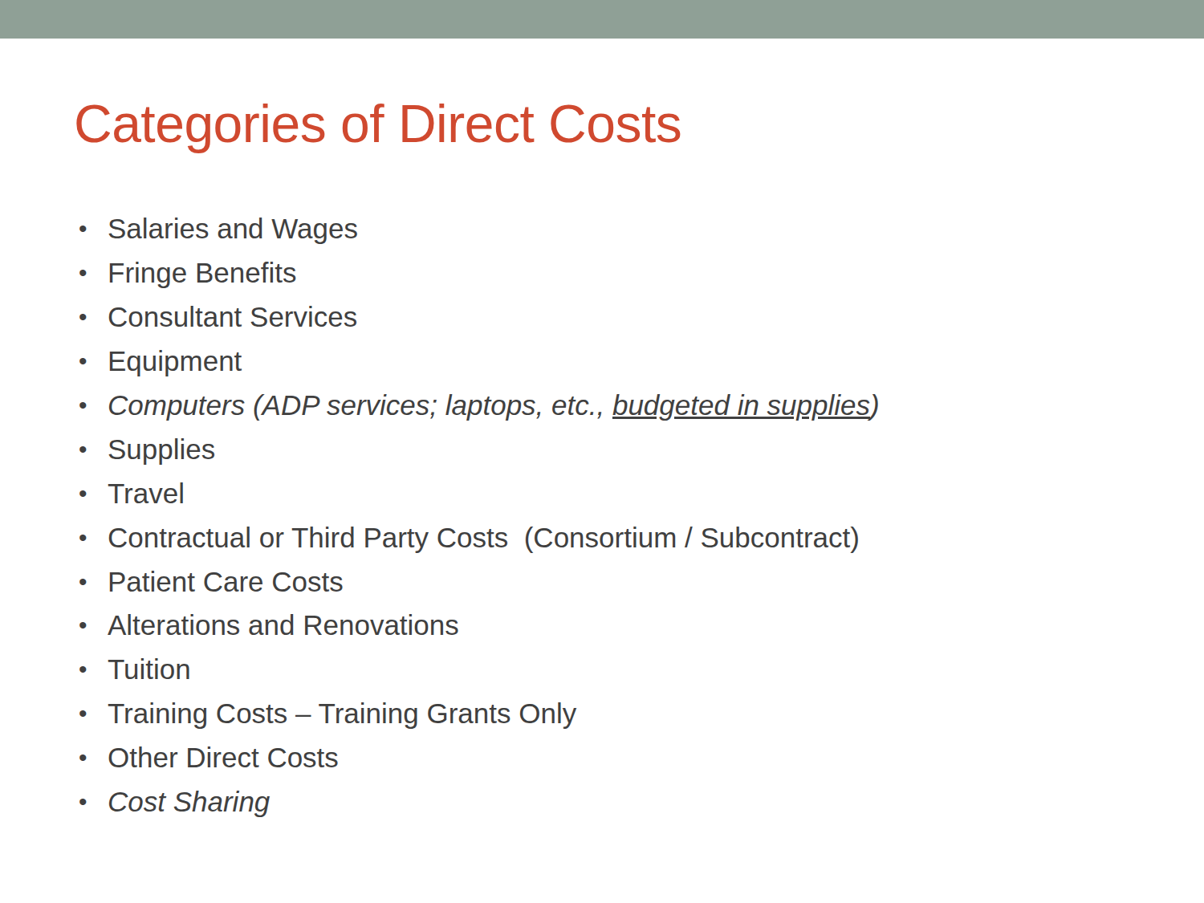Categories of Direct Costs
Salaries and Wages
Fringe Benefits
Consultant Services
Equipment
Computers (ADP services; laptops, etc., budgeted in supplies)
Supplies
Travel
Contractual or Third Party Costs (Consortium / Subcontract)
Patient Care Costs
Alterations and Renovations
Tuition
Training Costs – Training Grants Only
Other Direct Costs
Cost Sharing